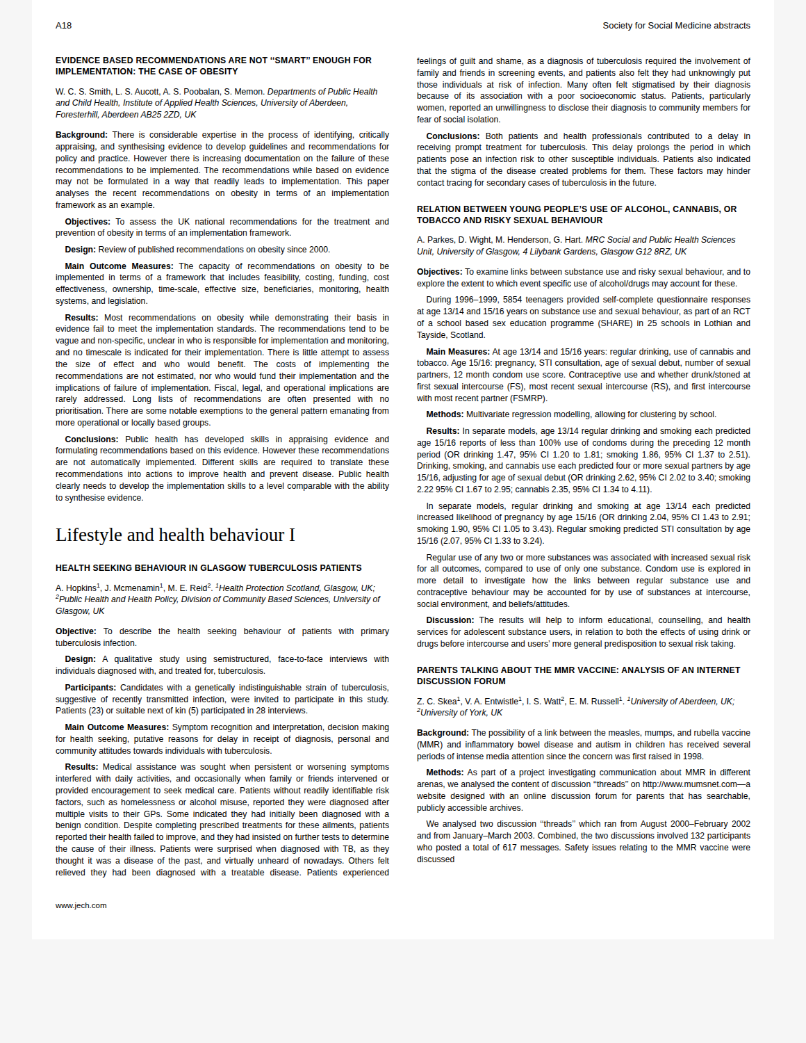A18 Society for Social Medicine abstracts
Evidence based recommendations are not ‘‘smart’’ enough for implementation: the case of obesity
W. C. S. Smith, L. S. Aucott, A. S. Poobalan, S. Memon. Departments of Public Health and Child Health, Institute of Applied Health Sciences, University of Aberdeen, Foresterhill, Aberdeen AB25 2ZD, UK
Background: There is considerable expertise in the process of identifying, critically appraising, and synthesising evidence to develop guidelines and recommendations for policy and practice. However there is increasing documentation on the failure of these recommendations to be implemented. The recommendations while based on evidence may not be formulated in a way that readily leads to implementation. This paper analyses the recent recommendations on obesity in terms of an implementation framework as an example.
Objectives: To assess the UK national recommendations for the treatment and prevention of obesity in terms of an implementation framework.
Design: Review of published recommendations on obesity since 2000.
Main Outcome Measures: The capacity of recommendations on obesity to be implemented in terms of a framework that includes feasibility, costing, funding, cost effectiveness, ownership, time-scale, effective size, beneficiaries, monitoring, health systems, and legislation.
Results: Most recommendations on obesity while demonstrating their basis in evidence fail to meet the implementation standards. The recommendations tend to be vague and non-specific, unclear in who is responsible for implementation and monitoring, and no timescale is indicated for their implementation. There is little attempt to assess the size of effect and who would benefit. The costs of implementing the recommendations are not estimated, nor who would fund their implementation and the implications of failure of implementation. Fiscal, legal, and operational implications are rarely addressed. Long lists of recommendations are often presented with no prioritisation. There are some notable exemptions to the general pattern emanating from more operational or locally based groups.
Conclusions: Public health has developed skills in appraising evidence and formulating recommendations based on this evidence. However these recommendations are not automatically implemented. Different skills are required to translate these recommendations into actions to improve health and prevent disease. Public health clearly needs to develop the implementation skills to a level comparable with the ability to synthesise evidence.
Lifestyle and health behaviour I
Health seeking behaviour in Glasgow tuberculosis patients
A. Hopkins1, J. Mcmenamin1, M. E. Reid2. 1Health Protection Scotland, Glasgow, UK; 2Public Health and Health Policy, Division of Community Based Sciences, University of Glasgow, UK
Objective: To describe the health seeking behaviour of patients with primary tuberculosis infection.
Design: A qualitative study using semistructured, face-to-face interviews with individuals diagnosed with, and treated for, tuberculosis.
Participants: Candidates with a genetically indistinguishable strain of tuberculosis, suggestive of recently transmitted infection, were invited to participate in this study. Patients (23) or suitable next of kin (5) participated in 28 interviews.
Main Outcome Measures: Symptom recognition and interpretation, decision making for health seeking, putative reasons for delay in receipt of diagnosis, personal and community attitudes towards individuals with tuberculosis.
Results: Medical assistance was sought when persistent or worsening symptoms interfered with daily activities, and occasionally when family or friends intervened or provided encouragement to seek medical care. Patients without readily identifiable risk factors, such as homelessness or alcohol misuse, reported they were diagnosed after multiple visits to their GPs. Some indicated they had initially been diagnosed with a benign condition. Despite completing prescribed treatments for these ailments, patients reported their health failed to improve, and they had insisted on further tests to determine the cause of their illness. Patients were surprised when diagnosed with TB, as they thought it was a disease of the past, and virtually unheard of nowadays. Others felt relieved they had been diagnosed with a treatable disease. Patients experienced feelings of guilt and shame, as a diagnosis of tuberculosis required the involvement of family and friends in screening events, and patients also felt they had unknowingly put those individuals at risk of infection. Many often felt stigmatised by their diagnosis because of its association with a poor socioeconomic status. Patients, particularly women, reported an unwillingness to disclose their diagnosis to community members for fear of social isolation.
Conclusions: Both patients and health professionals contributed to a delay in receiving prompt treatment for tuberculosis. This delay prolongs the period in which patients pose an infection risk to other susceptible individuals. Patients also indicated that the stigma of the disease created problems for them. These factors may hinder contact tracing for secondary cases of tuberculosis in the future.
Relation between young people’s use of alcohol, cannabis, or tobacco and risky sexual behaviour
A. Parkes, D. Wight, M. Henderson, G. Hart. MRC Social and Public Health Sciences Unit, University of Glasgow, 4 Lilybank Gardens, Glasgow G12 8RZ, UK
Objectives: To examine links between substance use and risky sexual behaviour, and to explore the extent to which event specific use of alcohol/drugs may account for these.
During 1996–1999, 5854 teenagers provided self-complete questionnaire responses at age 13/14 and 15/16 years on substance use and sexual behaviour, as part of an RCT of a school based sex education programme (SHARE) in 25 schools in Lothian and Tayside, Scotland.
Main Measures: At age 13/14 and 15/16 years: regular drinking, use of cannabis and tobacco. Age 15/16: pregnancy, STI consultation, age of sexual debut, number of sexual partners, 12 month condom use score. Contraceptive use and whether drunk/stoned at first sexual intercourse (FS), most recent sexual intercourse (RS), and first intercourse with most recent partner (FSMRP).
Methods: Multivariate regression modelling, allowing for clustering by school.
Results: In separate models, age 13/14 regular drinking and smoking each predicted age 15/16 reports of less than 100% use of condoms during the preceding 12 month period (OR drinking 1.47, 95% CI 1.20 to 1.81; smoking 1.86, 95% CI 1.37 to 2.51). Drinking, smoking, and cannabis use each predicted four or more sexual partners by age 15/16, adjusting for age of sexual debut (OR drinking 2.62, 95% CI 2.02 to 3.40; smoking 2.22 95% CI 1.67 to 2.95; cannabis 2.35, 95% CI 1.34 to 4.11).
In separate models, regular drinking and smoking at age 13/14 each predicted increased likelihood of pregnancy by age 15/16 (OR drinking 2.04, 95% CI 1.43 to 2.91; smoking 1.90, 95% CI 1.05 to 3.43). Regular smoking predicted STI consultation by age 15/16 (2.07, 95% CI 1.33 to 3.24).
Regular use of any two or more substances was associated with increased sexual risk for all outcomes, compared to use of only one substance. Condom use is explored in more detail to investigate how the links between regular substance use and contraceptive behaviour may be accounted for by use of substances at intercourse, social environment, and beliefs/attitudes.
Discussion: The results will help to inform educational, counselling, and health services for adolescent substance users, in relation to both the effects of using drink or drugs before intercourse and users’ more general predisposition to sexual risk taking.
Parents talking about the MMR vaccine: analysis of an internet discussion forum
Z. C. Skea1, V. A. Entwistle1, I. S. Watt2, E. M. Russell1. 1University of Aberdeen, UK; 2University of York, UK
Background: The possibility of a link between the measles, mumps, and rubella vaccine (MMR) and inflammatory bowel disease and autism in children has received several periods of intense media attention since the concern was first raised in 1998.
Methods: As part of a project investigating communication about MMR in different arenas, we analysed the content of discussion ‘‘threads’’ on http://www.mumsnet.com—a website designed with an online discussion forum for parents that has searchable, publicly accessible archives.
We analysed two discussion ‘‘threads’’ which ran from August 2000–February 2002 and from January–March 2003. Combined, the two discussions involved 132 participants who posted a total of 617 messages. Safety issues relating to the MMR vaccine were discussed
www.jech.com